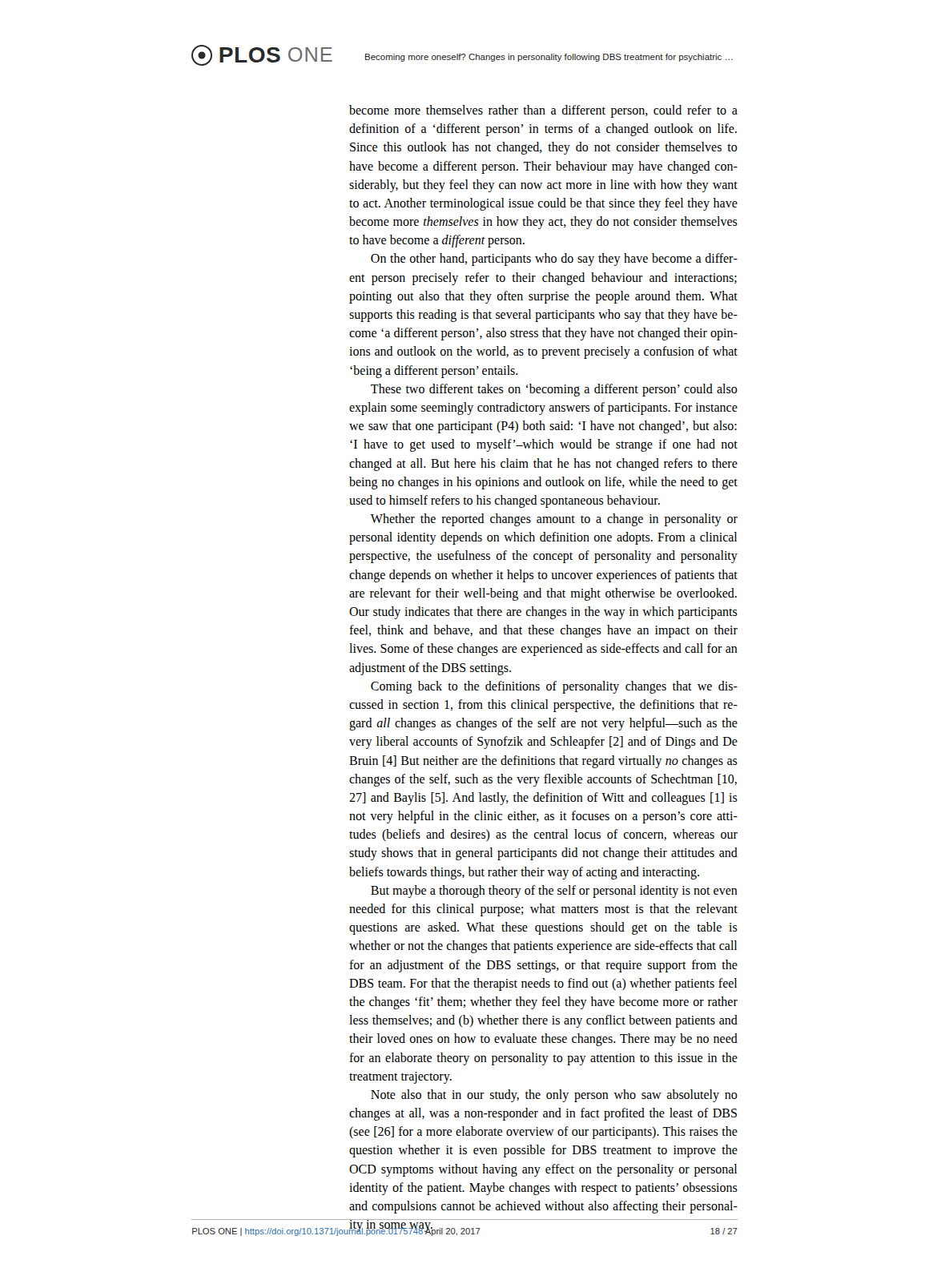PLOS ONE
Becoming more oneself? Changes in personality following DBS treatment for psychiatric disorders
become more themselves rather than a different person, could refer to a definition of a ‘different person’ in terms of a changed outlook on life. Since this outlook has not changed, they do not consider themselves to have become a different person. Their behaviour may have changed considerably, but they feel they can now act more in line with how they want to act. Another terminological issue could be that since they feel they have become more themselves in how they act, they do not consider themselves to have become a different person.
On the other hand, participants who do say they have become a different person precisely refer to their changed behaviour and interactions; pointing out also that they often surprise the people around them. What supports this reading is that several participants who say that they have become ‘a different person’, also stress that they have not changed their opinions and outlook on the world, as to prevent precisely a confusion of what ‘being a different person’ entails.
These two different takes on ‘becoming a different person’ could also explain some seemingly contradictory answers of participants. For instance we saw that one participant (P4) both said: ‘I have not changed’, but also: ‘I have to get used to myself’–which would be strange if one had not changed at all. But here his claim that he has not changed refers to there being no changes in his opinions and outlook on life, while the need to get used to himself refers to his changed spontaneous behaviour.
Whether the reported changes amount to a change in personality or personal identity depends on which definition one adopts. From a clinical perspective, the usefulness of the concept of personality and personality change depends on whether it helps to uncover experiences of patients that are relevant for their well-being and that might otherwise be overlooked. Our study indicates that there are changes in the way in which participants feel, think and behave, and that these changes have an impact on their lives. Some of these changes are experienced as side-effects and call for an adjustment of the DBS settings.
Coming back to the definitions of personality changes that we discussed in section 1, from this clinical perspective, the definitions that regard all changes as changes of the self are not very helpful—such as the very liberal accounts of Synofzik and Schleapfer [2] and of Dings and De Bruin [4] But neither are the definitions that regard virtually no changes as changes of the self, such as the very flexible accounts of Schechtman [10, 27] and Baylis [5]. And lastly, the definition of Witt and colleagues [1] is not very helpful in the clinic either, as it focuses on a person’s core attitudes (beliefs and desires) as the central locus of concern, whereas our study shows that in general participants did not change their attitudes and beliefs towards things, but rather their way of acting and interacting.
But maybe a thorough theory of the self or personal identity is not even needed for this clinical purpose; what matters most is that the relevant questions are asked. What these questions should get on the table is whether or not the changes that patients experience are side-effects that call for an adjustment of the DBS settings, or that require support from the DBS team. For that the therapist needs to find out (a) whether patients feel the changes ‘fit’ them; whether they feel they have become more or rather less themselves; and (b) whether there is any conflict between patients and their loved ones on how to evaluate these changes. There may be no need for an elaborate theory on personality to pay attention to this issue in the treatment trajectory.
Note also that in our study, the only person who saw absolutely no changes at all, was a non-responder and in fact profited the least of DBS (see [26] for a more elaborate overview of our participants). This raises the question whether it is even possible for DBS treatment to improve the OCD symptoms without having any effect on the personality or personal identity of the patient. Maybe changes with respect to patients’ obsessions and compulsions cannot be achieved without also affecting their personality in some way.
PLOS ONE | https://doi.org/10.1371/journal.pone.0175748 April 20, 2017
18 / 27